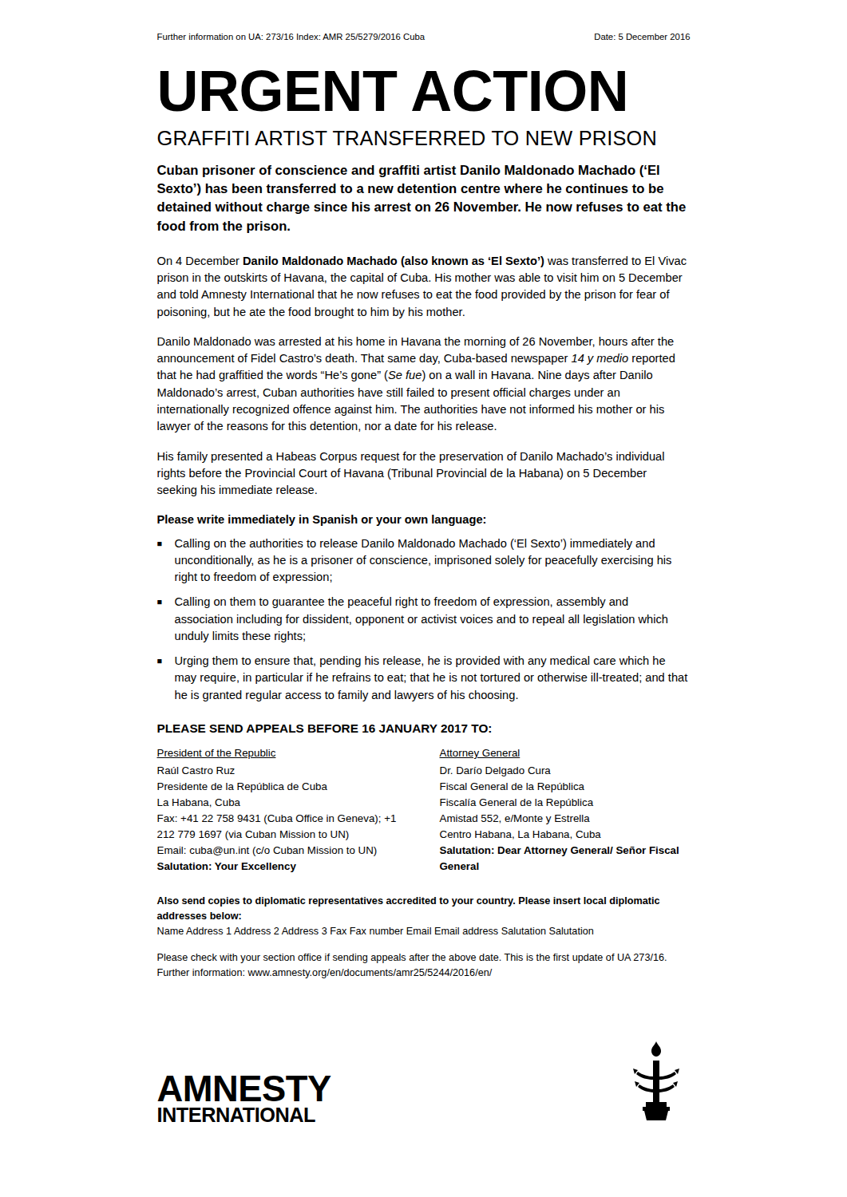Further information on UA: 273/16 Index: AMR 25/5279/2016 Cuba
Date: 5 December 2016
Urgent Action
Graffiti artist transferred to new prison
Cuban prisoner of conscience and graffiti artist Danilo Maldonado Machado (‘El Sexto’) has been transferred to a new detention centre where he continues to be detained without charge since his arrest on 26 November. He now refuses to eat the food from the prison.
On 4 December Danilo Maldonado Machado (also known as ‘El Sexto’) was transferred to El Vivac prison in the outskirts of Havana, the capital of Cuba. His mother was able to visit him on 5 December and told Amnesty International that he now refuses to eat the food provided by the prison for fear of poisoning, but he ate the food brought to him by his mother.
Danilo Maldonado was arrested at his home in Havana the morning of 26 November, hours after the announcement of Fidel Castro’s death. That same day, Cuba-based newspaper 14 y medio reported that he had graffitied the words “He’s gone” (Se fue) on a wall in Havana. Nine days after Danilo Maldonado’s arrest, Cuban authorities have still failed to present official charges under an internationally recognized offence against him. The authorities have not informed his mother or his lawyer of the reasons for this detention, nor a date for his release.
His family presented a Habeas Corpus request for the preservation of Danilo Machado’s individual rights before the Provincial Court of Havana (Tribunal Provincial de la Habana) on 5 December seeking his immediate release.
Please write immediately in Spanish or your own language:
Calling on the authorities to release Danilo Maldonado Machado (‘El Sexto’) immediately and unconditionally, as he is a prisoner of conscience, imprisoned solely for peacefully exercising his right to freedom of expression;
Calling on them to guarantee the peaceful right to freedom of expression, assembly and association including for dissident, opponent or activist voices and to repeal all legislation which unduly limits these rights;
Urging them to ensure that, pending his release, he is provided with any medical care which he may require, in particular if he refrains to eat; that he is not tortured or otherwise ill-treated; and that he is granted regular access to family and lawyers of his choosing.
Please send appeals before 16 January 2017 to:
President of the Republic Raúl Castro Ruz
Presidente de la República de Cuba
La Habana, Cuba
Fax: +41 22 758 9431 (Cuba Office in Geneva); +1 212 779 1697 (via Cuban Mission to UN)
Email: cuba@un.int (c/o Cuban Mission to UN)
Salutation: Your Excellency
Attorney General Dr. Darío Delgado Cura
Fiscal General de la República
Fiscalía General de la República
Amistad 552, e/Monte y Estrella
Centro Habana, La Habana, Cuba
Salutation: Dear Attorney General/ Señor Fiscal General
Also send copies to diplomatic representatives accredited to your country. Please insert local diplomatic addresses below:
Name Address 1 Address 2 Address 3 Fax Fax number Email Email address Salutation Salutation
Please check with your section office if sending appeals after the above date. This is the first update of UA 273/16. Further information: www.amnesty.org/en/documents/amr25/5244/2016/en/
AMNESTY INTERNATIONAL